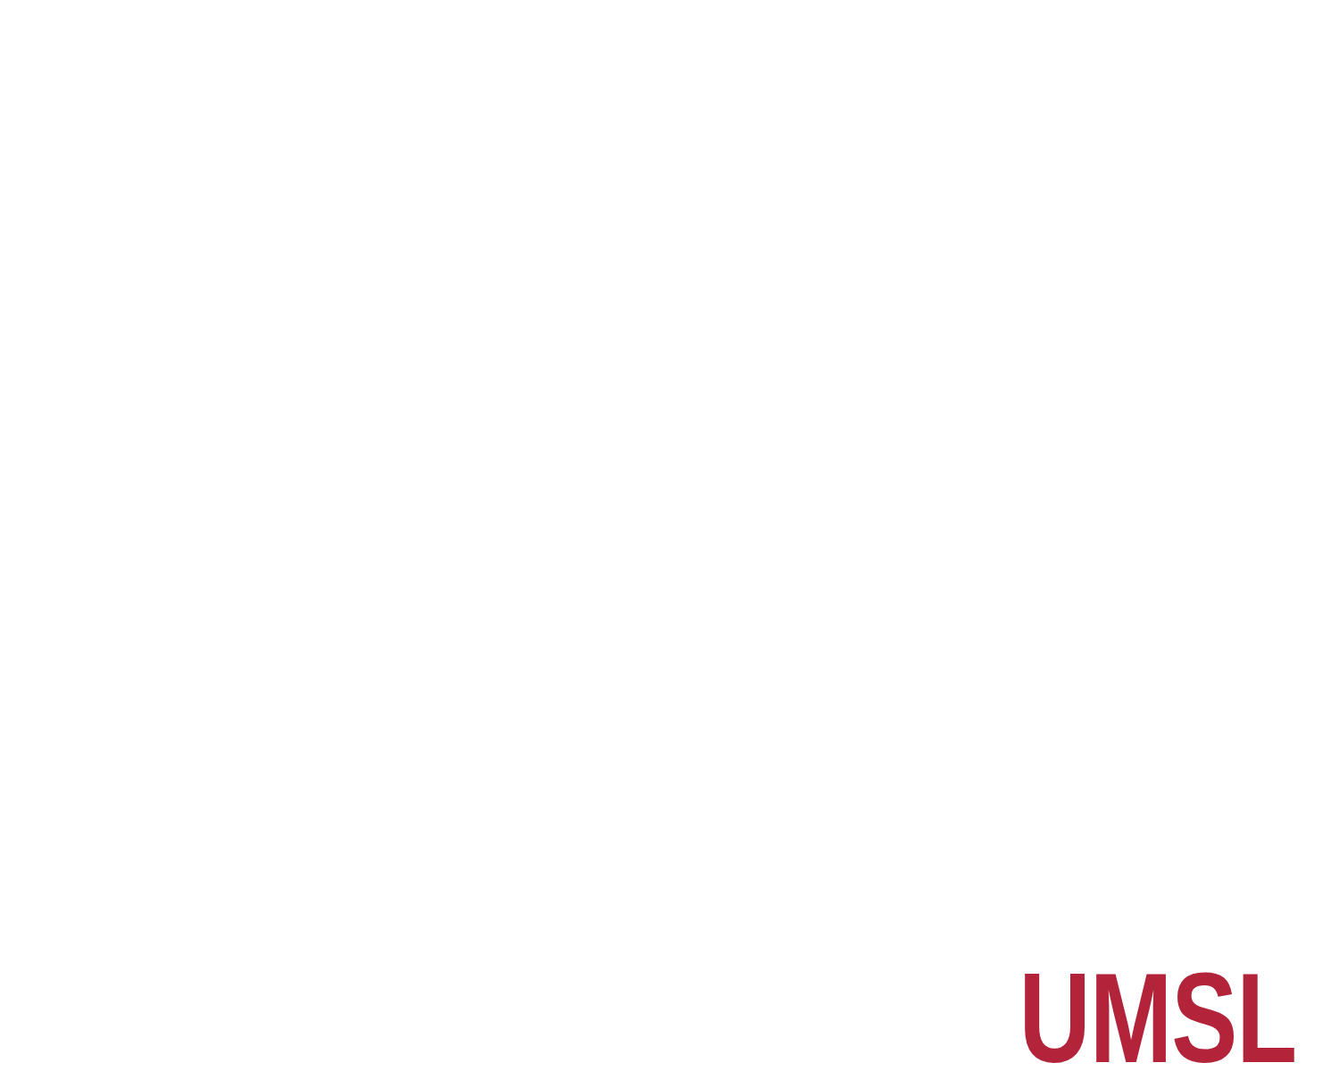UMSL